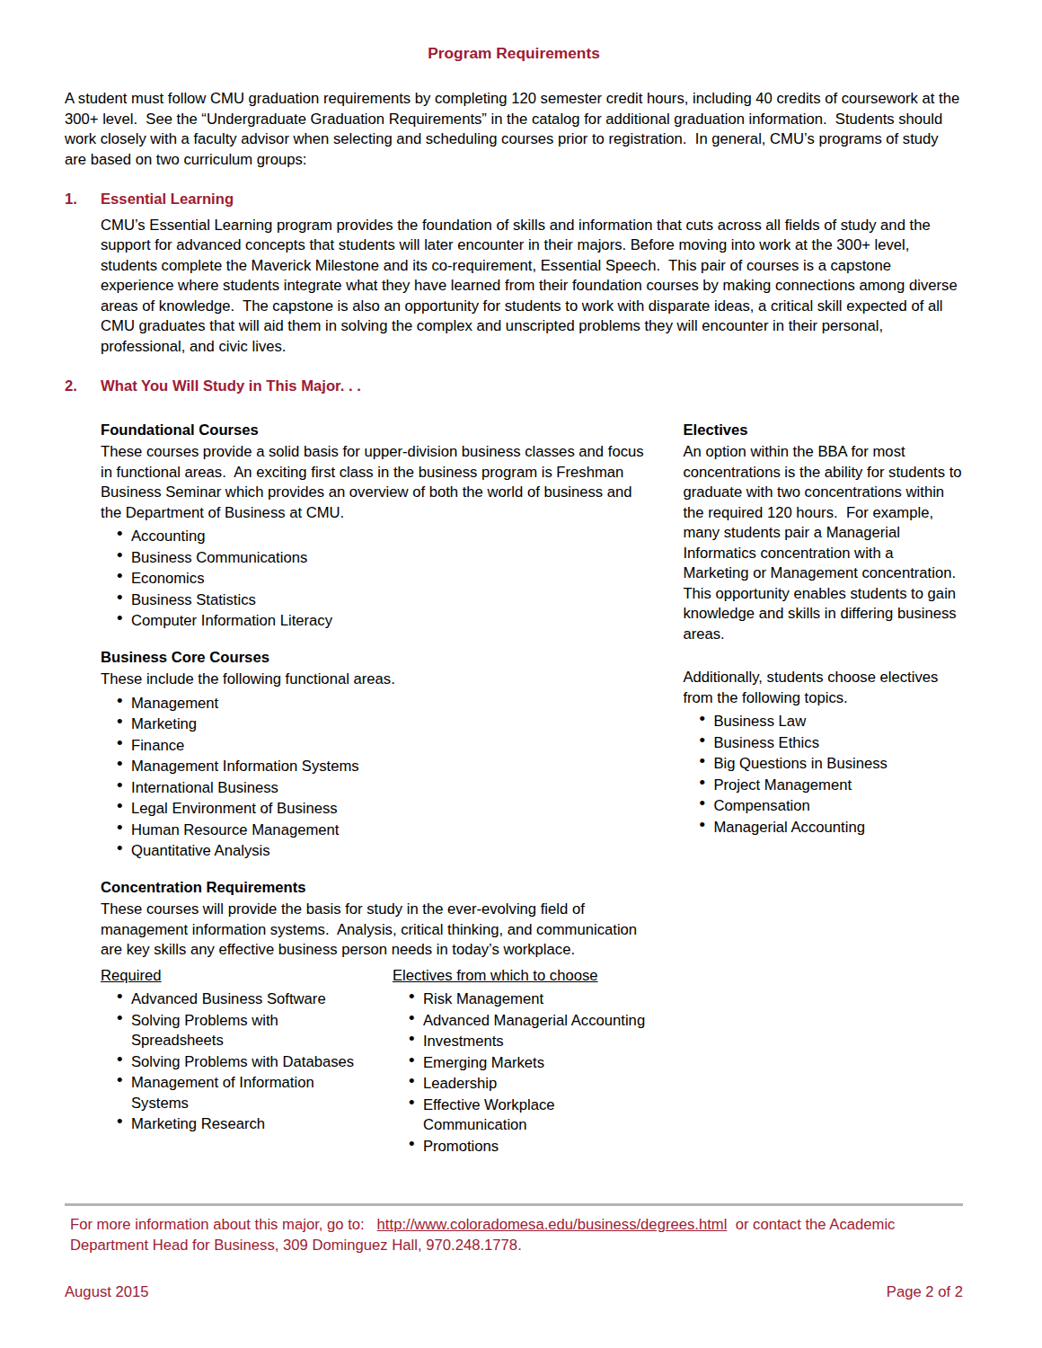Program Requirements
A student must follow CMU graduation requirements by completing 120 semester credit hours, including 40 credits of coursework at the 300+ level. See the “Undergraduate Graduation Requirements” in the catalog for additional graduation information. Students should work closely with a faculty advisor when selecting and scheduling courses prior to registration. In general, CMU’s programs of study are based on two curriculum groups:
Essential Learning
CMU’s Essential Learning program provides the foundation of skills and information that cuts across all fields of study and the support for advanced concepts that students will later encounter in their majors. Before moving into work at the 300+ level, students complete the Maverick Milestone and its co-requirement, Essential Speech. This pair of courses is a capstone experience where students integrate what they have learned from their foundation courses by making connections among diverse areas of knowledge. The capstone is also an opportunity for students to work with disparate ideas, a critical skill expected of all CMU graduates that will aid them in solving the complex and unscripted problems they will encounter in their personal, professional, and civic lives.
What You Will Study in This Major. . .
Foundational Courses
These courses provide a solid basis for upper-division business classes and focus in functional areas. An exciting first class in the business program is Freshman Business Seminar which provides an overview of both the world of business and the Department of Business at CMU.
Accounting
Business Communications
Economics
Business Statistics
Computer Information Literacy
Business Core Courses
These include the following functional areas.
Management
Marketing
Finance
Management Information Systems
International Business
Legal Environment of Business
Human Resource Management
Quantitative Analysis
Concentration Requirements
These courses will provide the basis for study in the ever-evolving field of management information systems. Analysis, critical thinking, and communication are key skills any effective business person needs in today’s workplace.
Required
Advanced Business Software
Solving Problems with Spreadsheets
Solving Problems with Databases
Management of Information Systems
Marketing Research
Electives from which to choose
Risk Management
Advanced Managerial Accounting
Investments
Emerging Markets
Leadership
Effective Workplace Communication
Promotions
Electives
An option within the BBA for most concentrations is the ability for students to graduate with two concentrations within the required 120 hours. For example, many students pair a Managerial Informatics concentration with a Marketing or Management concentration. This opportunity enables students to gain knowledge and skills in differing business areas.
Additionally, students choose electives from the following topics.
Business Law
Business Ethics
Big Questions in Business
Project Management
Compensation
Managerial Accounting
For more information about this major, go to: http://www.coloradomesa.edu/business/degrees.html or contact the Academic Department Head for Business, 309 Dominguez Hall, 970.248.1778.
August 2015 Page 2 of 2